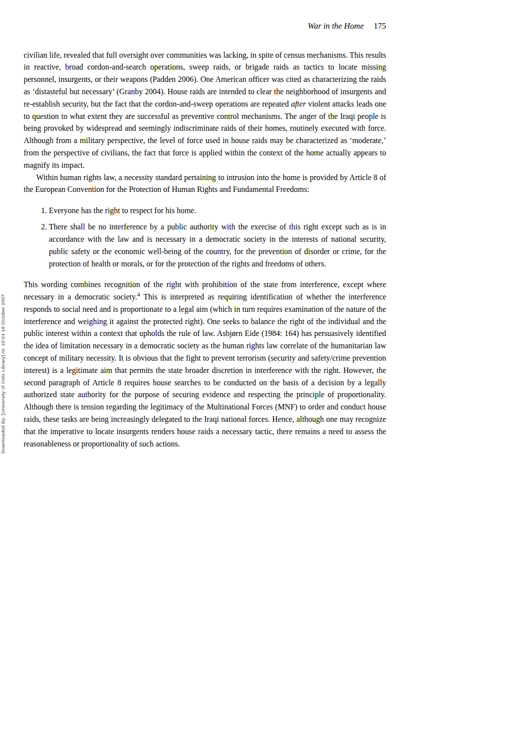Downloaded By: [University of Oslo Library] At: 10:04 18 October 2007
War in the Home 175
civilian life, revealed that full oversight over communities was lacking, in spite of census mechanisms. This results in reactive, broad cordon-and-search operations, sweep raids, or brigade raids as tactics to locate missing personnel, insurgents, or their weapons (Padden 2006). One American officer was cited as characterizing the raids as ‘distasteful but necessary’ (Granby 2004). House raids are intended to clear the neighborhood of insurgents and re-establish security, but the fact that the cordon-and-sweep operations are repeated after violent attacks leads one to question to what extent they are successful as preventive control mechanisms. The anger of the Iraqi people is being provoked by widespread and seemingly indiscriminate raids of their homes, routinely executed with force. Although from a military perspective, the level of force used in house raids may be characterized as ‘moderate,’ from the perspective of civilians, the fact that force is applied within the context of the home actually appears to magnify its impact.
Within human rights law, a necessity standard pertaining to intrusion into the home is provided by Article 8 of the European Convention for the Protection of Human Rights and Fundamental Freedoms:
Everyone has the right to respect for his home.
There shall be no interference by a public authority with the exercise of this right except such as is in accordance with the law and is necessary in a democratic society in the interests of national security, public safety or the economic well-being of the country, for the prevention of disorder or crime, for the protection of health or morals, or for the protection of the rights and freedoms of others.
This wording combines recognition of the right with prohibition of the state from interference, except where necessary in a democratic society.4 This is interpreted as requiring identification of whether the interference responds to social need and is proportionate to a legal aim (which in turn requires examination of the nature of the interference and weighing it against the protected right). One seeks to balance the right of the individual and the public interest within a context that upholds the rule of law. Asbjørn Eide (1984: 164) has persuasively identified the idea of limitation necessary in a democratic society as the human rights law correlate of the humanitarian law concept of military necessity. It is obvious that the fight to prevent terrorism (security and safety/crime prevention interest) is a legitimate aim that permits the state broader discretion in interference with the right. However, the second paragraph of Article 8 requires house searches to be conducted on the basis of a decision by a legally authorized state authority for the purpose of securing evidence and respecting the principle of proportionality. Although there is tension regarding the legitimacy of the Multinational Forces (MNF) to order and conduct house raids, these tasks are being increasingly delegated to the Iraqi national forces. Hence, although one may recognize that the imperative to locate insurgents renders house raids a necessary tactic, there remains a need to assess the reasonableness or proportionality of such actions.